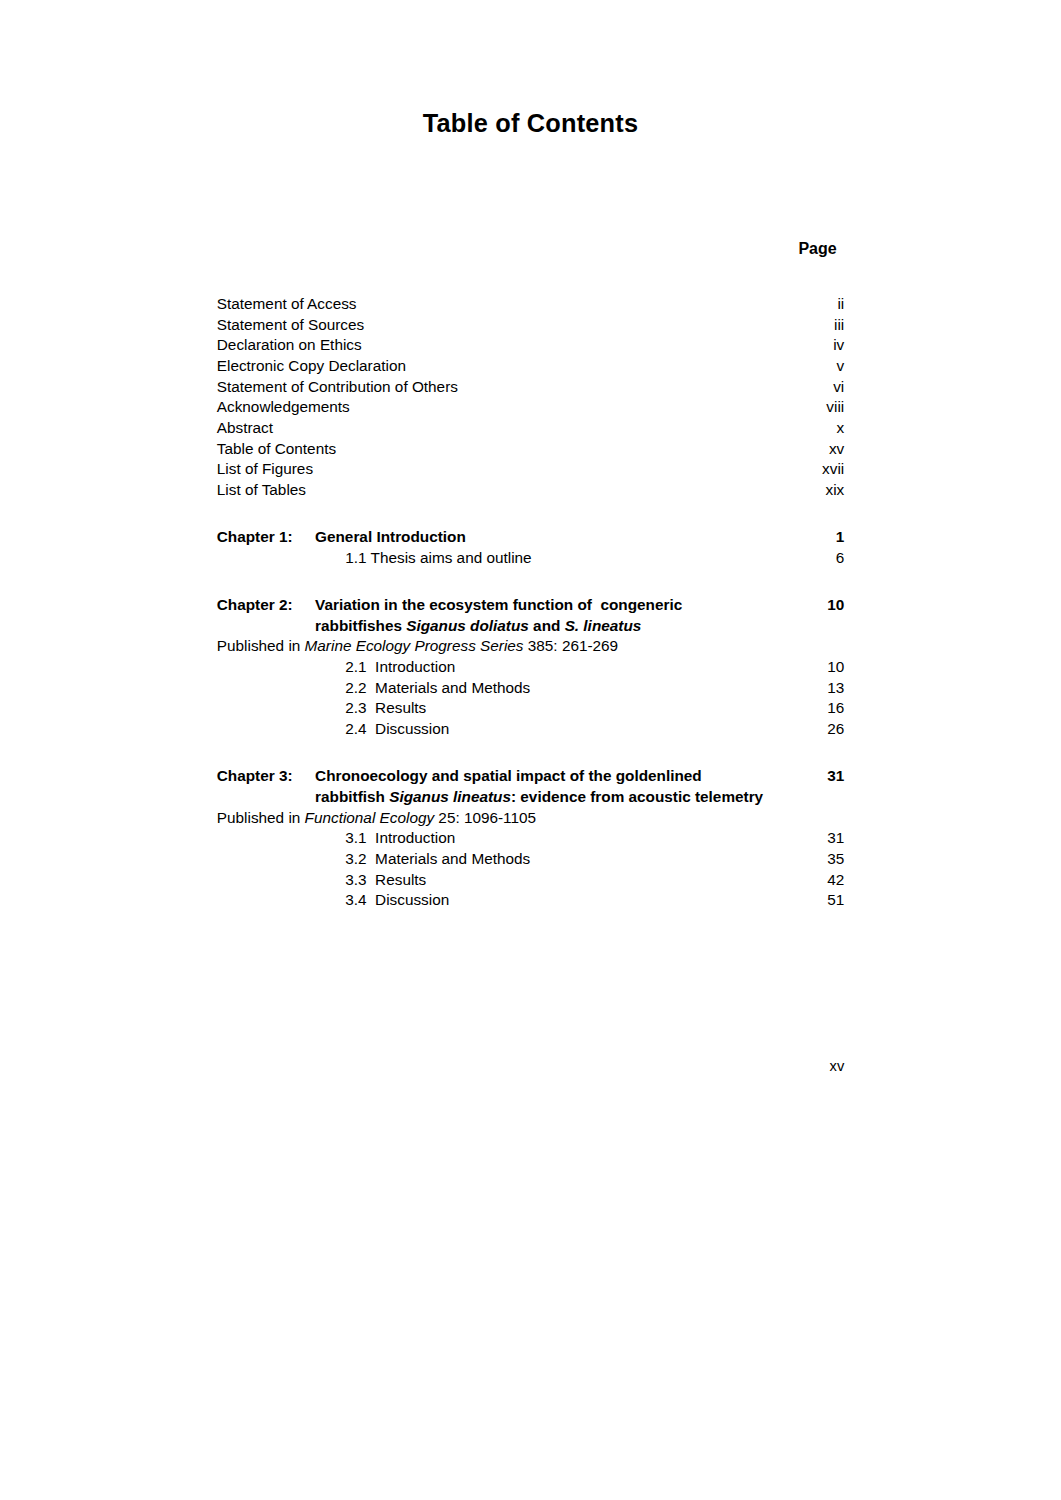Table of Contents
Page
| Statement of Access | ii |
| Statement of Sources | iii |
| Declaration on Ethics | iv |
| Electronic Copy Declaration | v |
| Statement of Contribution of Others | vi |
| Acknowledgements | viii |
| Abstract | x |
| Table of Contents | xv |
| List of Figures | xvii |
| List of Tables | xix |
| Chapter 1: General Introduction | 1 |
| 1.1 Thesis aims and outline | 6 |
| Chapter 2: Variation in the ecosystem function of congeneric rabbitfishes Siganus doliatus and S. lineatus | 10 |
| Published in Marine Ecology Progress Series 385: 261-269 | |
| 2.1 Introduction | 10 |
| 2.2 Materials and Methods | 13 |
| 2.3 Results | 16 |
| 2.4 Discussion | 26 |
| Chapter 3: Chronoecology and spatial impact of the goldenlined rabbitfish Siganus lineatus : evidence from acoustic telemetry | 31 |
| Published in Functional Ecology 25: 1096-1105 | |
| 3.1 Introduction | 31 |
| 3.2 Materials and Methods | 35 |
| 3.3 Results | 42 |
| 3.4 Discussion | 51 |
xv